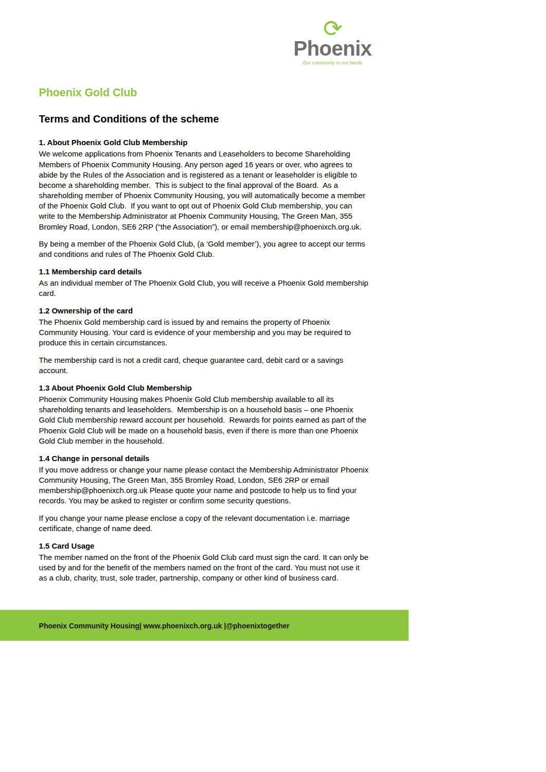⟳
Phoenix
Our community in our hands
Phoenix Gold Club
Terms and Conditions of the scheme
1. About Phoenix Gold Club Membership
We welcome applications from Phoenix Tenants and Leaseholders to become Shareholding Members of Phoenix Community Housing. Any person aged 16 years or over, who agrees to abide by the Rules of the Association and is registered as a tenant or leaseholder is eligible to become a shareholding member. This is subject to the final approval of the Board. As a shareholding member of Phoenix Community Housing, you will automatically become a member of the Phoenix Gold Club. If you want to opt out of Phoenix Gold Club membership, you can write to the Membership Administrator at Phoenix Community Housing, The Green Man, 355 Bromley Road, London, SE6 2RP (“the Association”), or email membership@phoenixch.org.uk.
By being a member of the Phoenix Gold Club, (a ‘Gold member’), you agree to accept our terms and conditions and rules of The Phoenix Gold Club.
1.1 Membership card details
As an individual member of The Phoenix Gold Club, you will receive a Phoenix Gold membership card.
1.2 Ownership of the card
The Phoenix Gold membership card is issued by and remains the property of Phoenix Community Housing. Your card is evidence of your membership and you may be required to produce this in certain circumstances.
The membership card is not a credit card, cheque guarantee card, debit card or a savings account.
1.3 About Phoenix Gold Club Membership
Phoenix Community Housing makes Phoenix Gold Club membership available to all its shareholding tenants and leaseholders. Membership is on a household basis – one Phoenix Gold Club membership reward account per household. Rewards for points earned as part of the Phoenix Gold Club will be made on a household basis, even if there is more than one Phoenix Gold Club member in the household.
1.4 Change in personal details
If you move address or change your name please contact the Membership Administrator Phoenix Community Housing, The Green Man, 355 Bromley Road, London, SE6 2RP or email membership@phoenixch.org.uk Please quote your name and postcode to help us to find your records. You may be asked to register or confirm some security questions.
If you change your name please enclose a copy of the relevant documentation i.e. marriage certificate, change of name deed.
1.5 Card Usage
The member named on the front of the Phoenix Gold Club card must sign the card. It can only be used by and for the benefit of the members named on the front of the card. You must not use it as a club, charity, trust, sole trader, partnership, company or other kind of business card.
Phoenix Community Housing| www.phoenixch.org.uk |@phoenixtogether